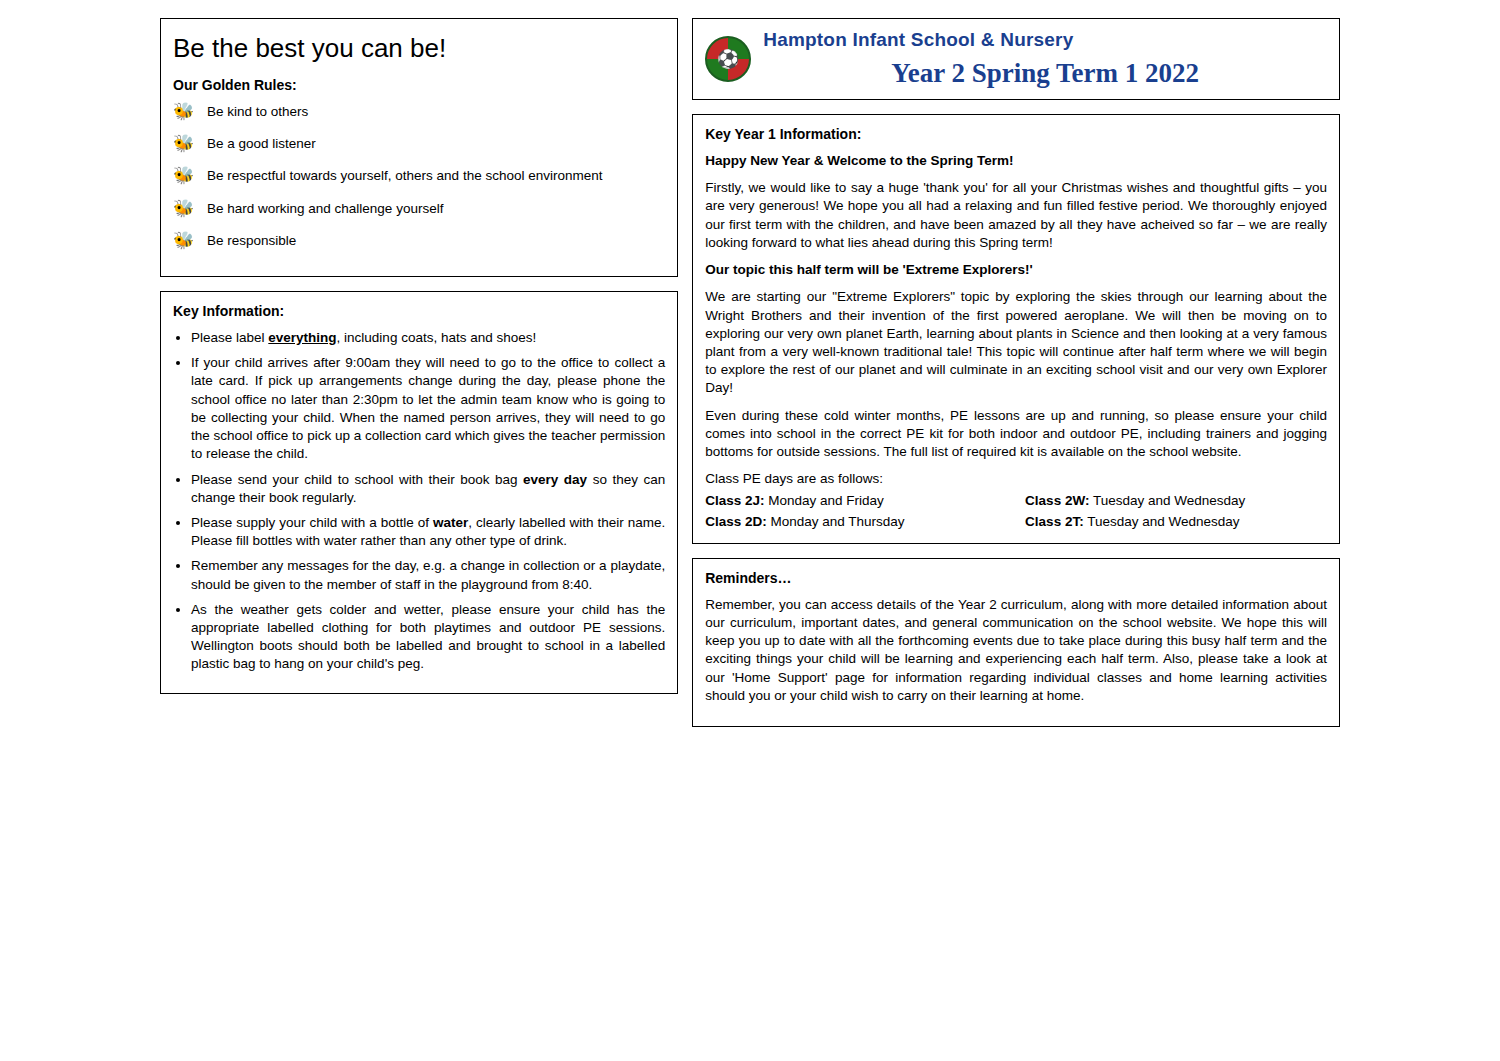Be the best you can be!
Our Golden Rules:
Be kind to others
Be a good listener
Be respectful towards yourself, others and the school environment
Be hard working and challenge yourself
Be responsible
Key Information:
Please label everything, including coats, hats and shoes!
If your child arrives after 9:00am they will need to go to the office to collect a late card. If pick up arrangements change during the day, please phone the school office no later than 2:30pm to let the admin team know who is going to be collecting your child. When the named person arrives, they will need to go the school office to pick up a collection card which gives the teacher permission to release the child.
Please send your child to school with their book bag every day so they can change their book regularly.
Please supply your child with a bottle of water, clearly labelled with their name. Please fill bottles with water rather than any other type of drink.
Remember any messages for the day, e.g. a change in collection or a playdate, should be given to the member of staff in the playground from 8:40.
As the weather gets colder and wetter, please ensure your child has the appropriate labelled clothing for both playtimes and outdoor PE sessions. Wellington boots should both be labelled and brought to school in a labelled plastic bag to hang on your child's peg.
Hampton Infant School & Nursery
Year 2 Spring Term 1 2022
Key Year 1 Information:
Happy New Year & Welcome to the Spring Term!
Firstly, we would like to say a huge 'thank you' for all your Christmas wishes and thoughtful gifts – you are very generous! We hope you all had a relaxing and fun filled festive period. We thoroughly enjoyed our first term with the children, and have been amazed by all they have acheived so far – we are really looking forward to what lies ahead during this Spring term!
Our topic this half term will be 'Extreme Explorers!'
We are starting our "Extreme Explorers" topic by exploring the skies through our learning about the Wright Brothers and their invention of the first powered aeroplane. We will then be moving on to exploring our very own planet Earth, learning about plants in Science and then looking at a very famous plant from a very well-known traditional tale! This topic will continue after half term where we will begin to explore the rest of our planet and will culminate in an exciting school visit and our very own Explorer Day!
Even during these cold winter months, PE lessons are up and running, so please ensure your child comes into school in the correct PE kit for both indoor and outdoor PE, including trainers and jogging bottoms for outside sessions. The full list of required kit is available on the school website.
Class PE days are as follows:
Class 2J: Monday and Friday
Class 2W: Tuesday and Wednesday
Class 2D: Monday and Thursday
Class 2T: Tuesday and Wednesday
Reminders…
Remember, you can access details of the Year 2 curriculum, along with more detailed information about our curriculum, important dates, and general communication on the school website. We hope this will keep you up to date with all the forthcoming events due to take place during this busy half term and the exciting things your child will be learning and experiencing each half term. Also, please take a look at our 'Home Support' page for information regarding individual classes and home learning activities should you or your child wish to carry on their learning at home.